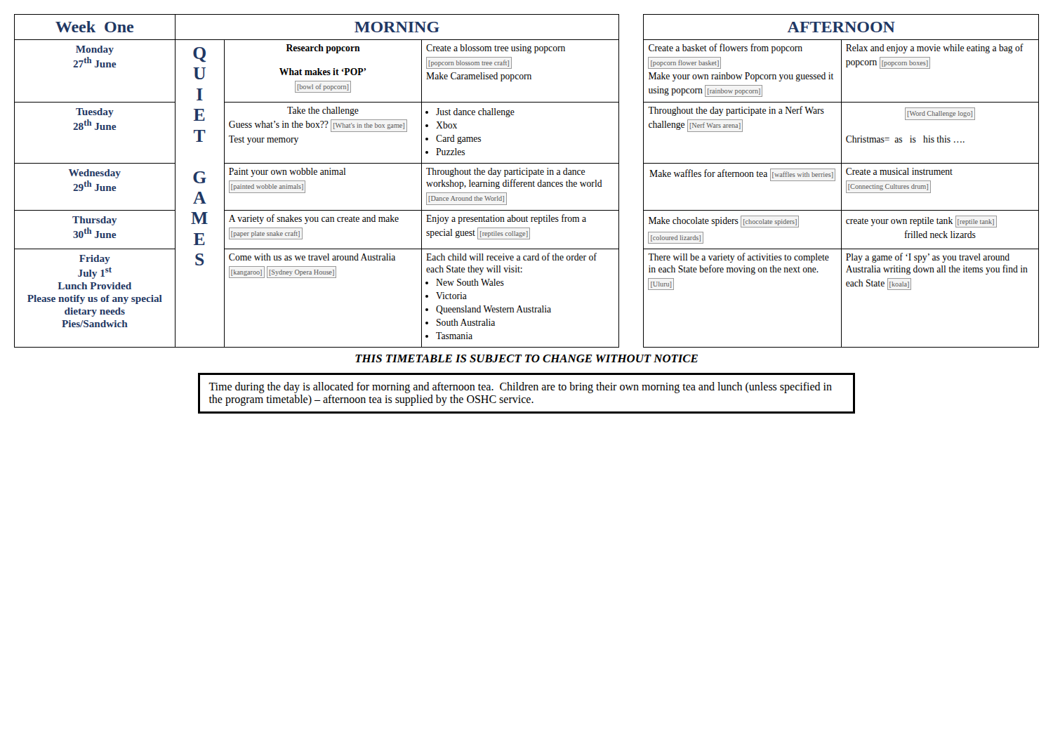| Week One | MORNING | | AFTERNOON |
| Monday 27 th June | Q U I E T G A M E S | Research popcorn What makes it ‘POP’ [bowl of popcorn] | Create a blossom tree using popcorn [popcorn blossom tree craft] Make Caramelised popcorn | | Create a basket of flowers from popcorn [popcorn flower basket] Make your own rainbow Popcorn you guessed it using popcorn [rainbow popcorn] | Relax and enjoy a movie while eating a bag of popcorn [popcorn boxes] |
| Tuesday 28 th June | Take the challenge Guess what’s in the box?? [What's in the box game] Test your memory | Just dance challenge Xbox Card games Puzzles | | Throughout the day participate in a Nerf Wars challenge [Nerf Wars arena] | [Word Challenge logo] Christmas= as is his this …. |
| Wednesday 29 th June | Paint your own wobble animal [painted wobble animals] | Throughout the day participate in a dance workshop, learning different dances the world [Dance Around the World] | | Make waffles for afternoon tea [waffles with berries] | Create a musical instrument [Connecting Cultures drum] |
| Thursday 30 th June | A variety of snakes you can create and make [paper plate snake craft] | Enjoy a presentation about reptiles from a special guest [reptiles collage] | | Make chocolate spiders [chocolate spiders] [coloured lizards] | create your own reptile tank [reptile tank] frilled neck lizards |
| Friday July 1 st Lunch Provided Please notify us of any special dietary needs Pies/Sandwich | Come with us as we travel around Australia [kangaroo] [Sydney Opera House] | Each child will receive a card of the order of each State they will visit: New South Wales Victoria Queensland Western Australia South Australia Tasmania | | There will be a variety of activities to complete in each State before moving on the next one. [Uluru] | Play a game of ‘I spy’ as you travel around Australia writing down all the items you find in each State [koala] |
THIS TIMETABLE IS SUBJECT TO CHANGE WITHOUT NOTICE
Time during the day is allocated for morning and afternoon tea. Children are to bring their own morning tea and lunch (unless specified in the program timetable) – afternoon tea is supplied by the OSHC service.